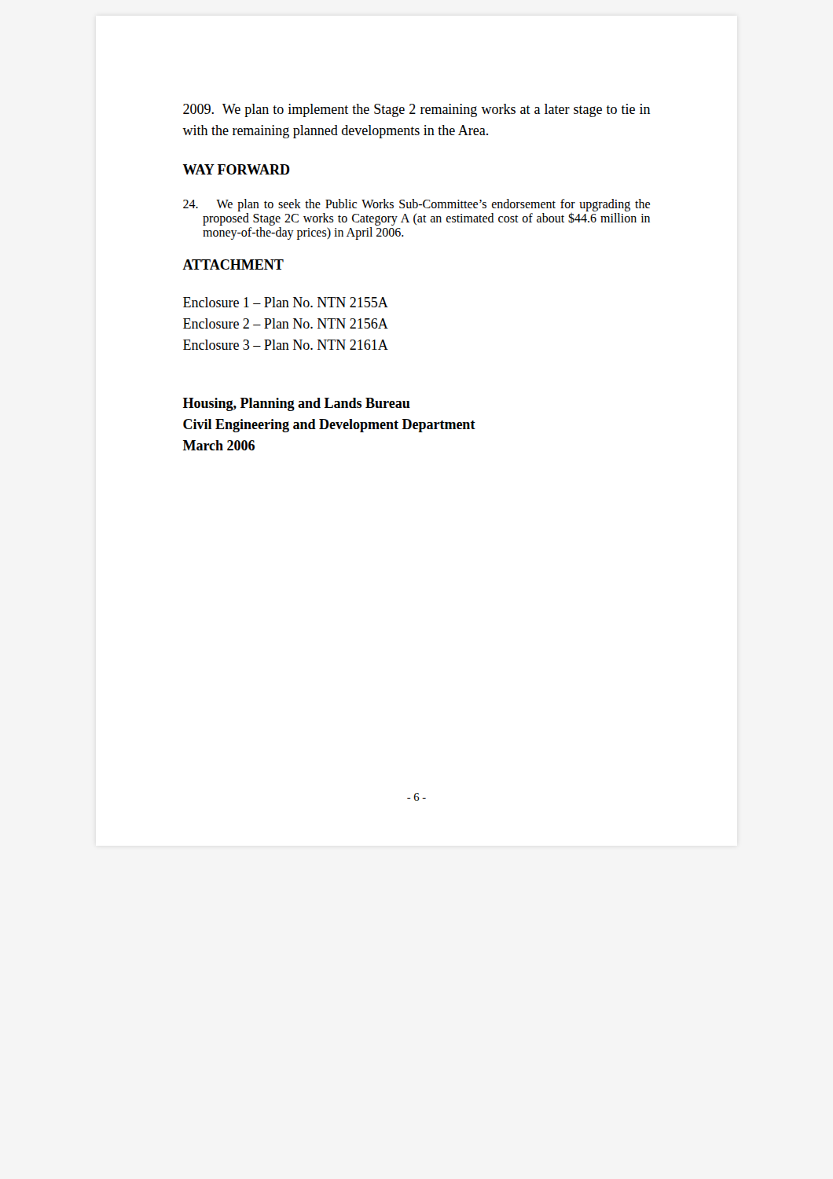2009. We plan to implement the Stage 2 remaining works at a later stage to tie in with the remaining planned developments in the Area.
WAY FORWARD
24. We plan to seek the Public Works Sub-Committee’s endorsement for upgrading the proposed Stage 2C works to Category A (at an estimated cost of about $44.6 million in money-of-the-day prices) in April 2006.
ATTACHMENT
Enclosure 1 – Plan No. NTN 2155A
Enclosure 2 – Plan No. NTN 2156A
Enclosure 3 – Plan No. NTN 2161A
Housing, Planning and Lands Bureau
Civil Engineering and Development Department
March 2006
- 6 -